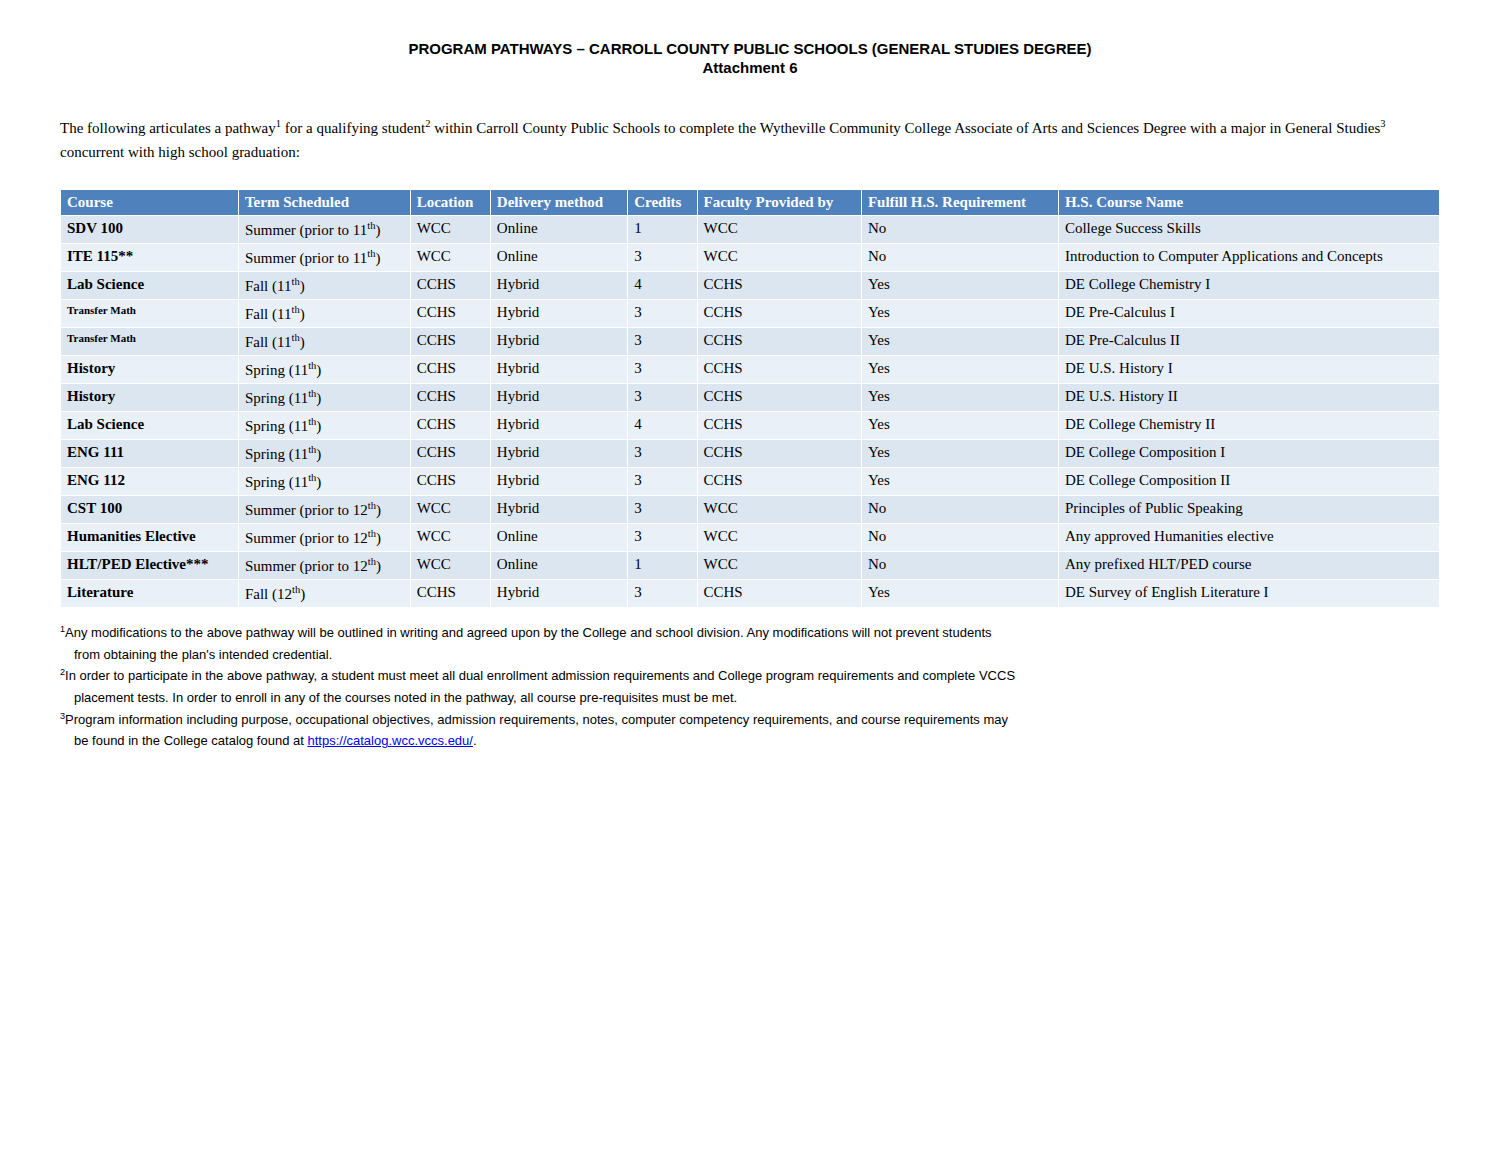PROGRAM PATHWAYS – CARROLL COUNTY PUBLIC SCHOOLS (GENERAL STUDIES DEGREE)
Attachment 6
The following articulates a pathway1 for a qualifying student2 within Carroll County Public Schools to complete the Wytheville Community College Associate of Arts and Sciences Degree with a major in General Studies3 concurrent with high school graduation:
| Course | Term Scheduled | Location | Delivery method | Credits | Faculty Provided by | Fulfill H.S. Requirement | H.S. Course Name |
| --- | --- | --- | --- | --- | --- | --- | --- |
| SDV 100 | Summer (prior to 11 th ) | WCC | Online | 1 | WCC | No | College Success Skills |
| ITE 115** | Summer (prior to 11 th ) | WCC | Online | 3 | WCC | No | Introduction to Computer Applications and Concepts |
| Lab Science | Fall (11 th ) | CCHS | Hybrid | 4 | CCHS | Yes | DE College Chemistry I |
| Transfer Math | Fall (11 th ) | CCHS | Hybrid | 3 | CCHS | Yes | DE Pre-Calculus I |
| Transfer Math | Fall (11 th ) | CCHS | Hybrid | 3 | CCHS | Yes | DE Pre-Calculus II |
| History | Spring (11 th ) | CCHS | Hybrid | 3 | CCHS | Yes | DE U.S. History I |
| History | Spring (11 th ) | CCHS | Hybrid | 3 | CCHS | Yes | DE U.S. History II |
| Lab Science | Spring (11 th ) | CCHS | Hybrid | 4 | CCHS | Yes | DE College Chemistry II |
| ENG 111 | Spring (11 th ) | CCHS | Hybrid | 3 | CCHS | Yes | DE College Composition I |
| ENG 112 | Spring (11 th ) | CCHS | Hybrid | 3 | CCHS | Yes | DE College Composition II |
| CST 100 | Summer (prior to 12 th ) | WCC | Hybrid | 3 | WCC | No | Principles of Public Speaking |
| Humanities Elective | Summer (prior to 12 th ) | WCC | Online | 3 | WCC | No | Any approved Humanities elective |
| HLT/PED Elective*** | Summer (prior to 12 th ) | WCC | Online | 1 | WCC | No | Any prefixed HLT/PED course |
| Literature | Fall (12 th ) | CCHS | Hybrid | 3 | CCHS | Yes | DE Survey of English Literature I |
1Any modifications to the above pathway will be outlined in writing and agreed upon by the College and school division. Any modifications will not prevent students
from obtaining the plan's intended credential.
2In order to participate in the above pathway, a student must meet all dual enrollment admission requirements and College program requirements and complete VCCS
placement tests. In order to enroll in any of the courses noted in the pathway, all course pre-requisites must be met.
3Program information including purpose, occupational objectives, admission requirements, notes, computer competency requirements, and course requirements may
be found in the College catalog found at https://catalog.wcc.vccs.edu/.